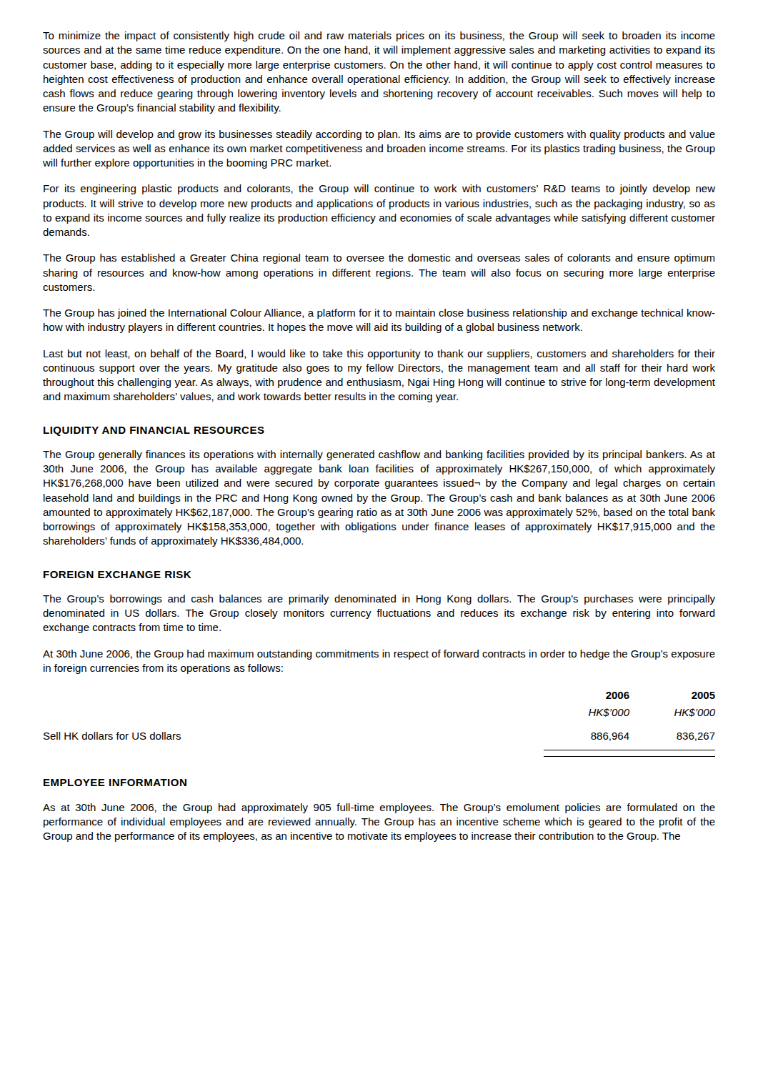To minimize the impact of consistently high crude oil and raw materials prices on its business, the Group will seek to broaden its income sources and at the same time reduce expenditure. On the one hand, it will implement aggressive sales and marketing activities to expand its customer base, adding to it especially more large enterprise customers. On the other hand, it will continue to apply cost control measures to heighten cost effectiveness of production and enhance overall operational efficiency. In addition, the Group will seek to effectively increase cash flows and reduce gearing through lowering inventory levels and shortening recovery of account receivables. Such moves will help to ensure the Group’s financial stability and flexibility.
The Group will develop and grow its businesses steadily according to plan. Its aims are to provide customers with quality products and value added services as well as enhance its own market competitiveness and broaden income streams. For its plastics trading business, the Group will further explore opportunities in the booming PRC market.
For its engineering plastic products and colorants, the Group will continue to work with customers’ R&D teams to jointly develop new products. It will strive to develop more new products and applications of products in various industries, such as the packaging industry, so as to expand its income sources and fully realize its production efficiency and economies of scale advantages while satisfying different customer demands.
The Group has established a Greater China regional team to oversee the domestic and overseas sales of colorants and ensure optimum sharing of resources and know-how among operations in different regions. The team will also focus on securing more large enterprise customers.
The Group has joined the International Colour Alliance, a platform for it to maintain close business relationship and exchange technical know-how with industry players in different countries. It hopes the move will aid its building of a global business network.
Last but not least, on behalf of the Board, I would like to take this opportunity to thank our suppliers, customers and shareholders for their continuous support over the years. My gratitude also goes to my fellow Directors, the management team and all staff for their hard work throughout this challenging year. As always, with prudence and enthusiasm, Ngai Hing Hong will continue to strive for long-term development and maximum shareholders’ values, and work towards better results in the coming year.
LIQUIDITY AND FINANCIAL RESOURCES
The Group generally finances its operations with internally generated cashflow and banking facilities provided by its principal bankers. As at 30th June 2006, the Group has available aggregate bank loan facilities of approximately HK$267,150,000, of which approximately HK$176,268,000 have been utilized and were secured by corporate guarantees issued¬ by the Company and legal charges on certain leasehold land and buildings in the PRC and Hong Kong owned by the Group. The Group’s cash and bank balances as at 30th June 2006 amounted to approximately HK$62,187,000. The Group’s gearing ratio as at 30th June 2006 was approximately 52%, based on the total bank borrowings of approximately HK$158,353,000, together with obligations under finance leases of approximately HK$17,915,000 and the shareholders’ funds of approximately HK$336,484,000.
FOREIGN EXCHANGE RISK
The Group’s borrowings and cash balances are primarily denominated in Hong Kong dollars. The Group’s purchases were principally denominated in US dollars. The Group closely monitors currency fluctuations and reduces its exchange risk by entering into forward exchange contracts from time to time.
At 30th June 2006, the Group had maximum outstanding commitments in respect of forward contracts in order to hedge the Group’s exposure in foreign currencies from its operations as follows:
| | 2006 | 2005 |
| | HK$’000 | HK$’000 |
| Sell HK dollars for US dollars | 886,964 | 836,267 |
EMPLOYEE INFORMATION
As at 30th June 2006, the Group had approximately 905 full-time employees. The Group’s emolument policies are formulated on the performance of individual employees and are reviewed annually. The Group has an incentive scheme which is geared to the profit of the Group and the performance of its employees, as an incentive to motivate its employees to increase their contribution to the Group. The